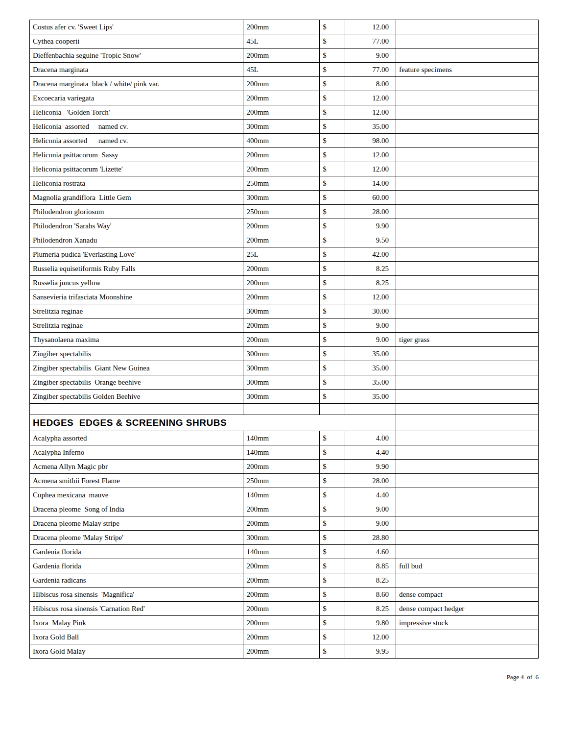| Costus afer cv. 'Sweet Lips' | 200mm | $ | 12.00 | |
| Cythea cooperii | 45L | $ | 77.00 | |
| Dieffenbachia seguine 'Tropic Snow' | 200mm | $ | 9.00 | |
| Dracena marginata | 45L | $ | 77.00 | feature specimens |
| Dracena marginata black / white/ pink var. | 200mm | $ | 8.00 | |
| Excoecaria variegata | 200mm | $ | 12.00 | |
| Heliconia 'Golden Torch' | 200mm | $ | 12.00 | |
| Heliconia assorted named cv. | 300mm | $ | 35.00 | |
| Heliconia assorted named cv. | 400mm | $ | 98.00 | |
| Heliconia psittacorum Sassy | 200mm | $ | 12.00 | |
| Heliconia psittacorum 'Lizette' | 200mm | $ | 12.00 | |
| Heliconia rostrata | 250mm | $ | 14.00 | |
| Magnolia grandiflora Little Gem | 300mm | $ | 60.00 | |
| Philodendron gloriosum | 250mm | $ | 28.00 | |
| Philodendron 'Sarahs Way' | 200mm | $ | 9.90 | |
| Philodendron Xanadu | 200mm | $ | 9.50 | |
| Plumeria pudica 'Everlasting Love' | 25L | $ | 42.00 | |
| Russelia equisetiformis Ruby Falls | 200mm | $ | 8.25 | |
| Russelia juncus yellow | 200mm | $ | 8.25 | |
| Sansevieria trifasciata Moonshine | 200mm | $ | 12.00 | |
| Strelitzia reginae | 300mm | $ | 30.00 | |
| Strelitzia reginae | 200mm | $ | 9.00 | |
| Thysanolaena maxima | 200mm | $ | 9.00 | tiger grass |
| Zingiber spectabilis | 300mm | $ | 35.00 | |
| Zingiber spectabilis Giant New Guinea | 300mm | $ | 35.00 | |
| Zingiber spectabilis Orange beehive | 300mm | $ | 35.00 | |
| Zingiber spectabilis Golden Beehive | 300mm | $ | 35.00 | |
| HEDGES EDGES & SCREENING SHRUBS | |
| Acalypha assorted | 140mm | $ | 4.00 | |
| Acalypha Inferno | 140mm | $ | 4.40 | |
| Acmena Allyn Magic pbr | 200mm | $ | 9.90 | |
| Acmena smithii Forest Flame | 250mm | $ | 28.00 | |
| Cuphea mexicana mauve | 140mm | $ | 4.40 | |
| Dracena pleome Song of India | 200mm | $ | 9.00 | |
| Dracena pleome Malay stripe | 200mm | $ | 9.00 | |
| Dracena pleome 'Malay Stripe' | 300mm | $ | 28.80 | |
| Gardenia florida | 140mm | $ | 4.60 | |
| Gardenia florida | 200mm | $ | 8.85 | full bud |
| Gardenia radicans | 200mm | $ | 8.25 | |
| Hibiscus rosa sinensis 'Magnifica' | 200mm | $ | 8.60 | dense compact |
| Hibiscus rosa sinensis 'Carnation Red' | 200mm | $ | 8.25 | dense compact hedger |
| Ixora Malay Pink | 200mm | $ | 9.80 | impressive stock |
| Ixora Gold Ball | 200mm | $ | 12.00 | |
| Ixora Gold Malay | 200mm | $ | 9.95 | |
Page 4 of 6